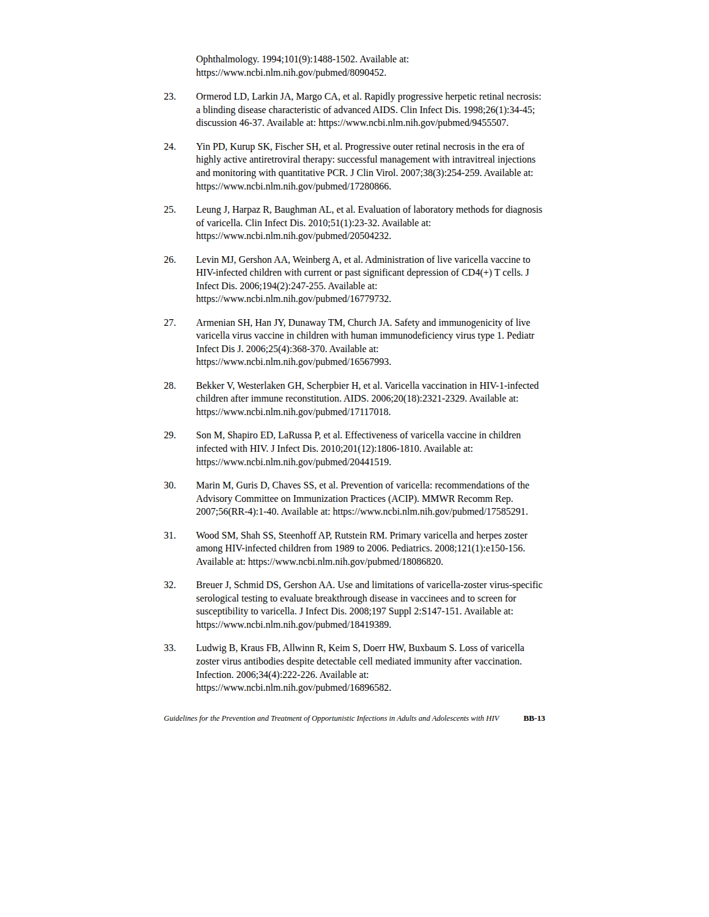Ophthalmology. 1994;101(9):1488-1502. Available at:
https://www.ncbi.nlm.nih.gov/pubmed/8090452.
23. Ormerod LD, Larkin JA, Margo CA, et al. Rapidly progressive herpetic retinal necrosis: a blinding disease characteristic of advanced AIDS. Clin Infect Dis. 1998;26(1):34-45; discussion 46-37. Available at: https://www.ncbi.nlm.nih.gov/pubmed/9455507.
24. Yin PD, Kurup SK, Fischer SH, et al. Progressive outer retinal necrosis in the era of highly active antiretroviral therapy: successful management with intravitreal injections and monitoring with quantitative PCR. J Clin Virol. 2007;38(3):254-259. Available at: https://www.ncbi.nlm.nih.gov/pubmed/17280866.
25. Leung J, Harpaz R, Baughman AL, et al. Evaluation of laboratory methods for diagnosis of varicella. Clin Infect Dis. 2010;51(1):23-32. Available at: https://www.ncbi.nlm.nih.gov/pubmed/20504232.
26. Levin MJ, Gershon AA, Weinberg A, et al. Administration of live varicella vaccine to HIV-infected children with current or past significant depression of CD4(+) T cells. J Infect Dis. 2006;194(2):247-255. Available at: https://www.ncbi.nlm.nih.gov/pubmed/16779732.
27. Armenian SH, Han JY, Dunaway TM, Church JA. Safety and immunogenicity of live varicella virus vaccine in children with human immunodeficiency virus type 1. Pediatr Infect Dis J. 2006;25(4):368-370. Available at: https://www.ncbi.nlm.nih.gov/pubmed/16567993.
28. Bekker V, Westerlaken GH, Scherpbier H, et al. Varicella vaccination in HIV-1-infected children after immune reconstitution. AIDS. 2006;20(18):2321-2329. Available at: https://www.ncbi.nlm.nih.gov/pubmed/17117018.
29. Son M, Shapiro ED, LaRussa P, et al. Effectiveness of varicella vaccine in children infected with HIV. J Infect Dis. 2010;201(12):1806-1810. Available at: https://www.ncbi.nlm.nih.gov/pubmed/20441519.
30. Marin M, Guris D, Chaves SS, et al. Prevention of varicella: recommendations of the Advisory Committee on Immunization Practices (ACIP). MMWR Recomm Rep. 2007;56(RR-4):1-40. Available at: https://www.ncbi.nlm.nih.gov/pubmed/17585291.
31. Wood SM, Shah SS, Steenhoff AP, Rutstein RM. Primary varicella and herpes zoster among HIV-infected children from 1989 to 2006. Pediatrics. 2008;121(1):e150-156. Available at: https://www.ncbi.nlm.nih.gov/pubmed/18086820.
32. Breuer J, Schmid DS, Gershon AA. Use and limitations of varicella-zoster virus-specific serological testing to evaluate breakthrough disease in vaccinees and to screen for susceptibility to varicella. J Infect Dis. 2008;197 Suppl 2:S147-151. Available at: https://www.ncbi.nlm.nih.gov/pubmed/18419389.
33. Ludwig B, Kraus FB, Allwinn R, Keim S, Doerr HW, Buxbaum S. Loss of varicella zoster virus antibodies despite detectable cell mediated immunity after vaccination. Infection. 2006;34(4):222-226. Available at: https://www.ncbi.nlm.nih.gov/pubmed/16896582.
Guidelines for the Prevention and Treatment of Opportunistic Infections in Adults and Adolescents with HIV BB-13